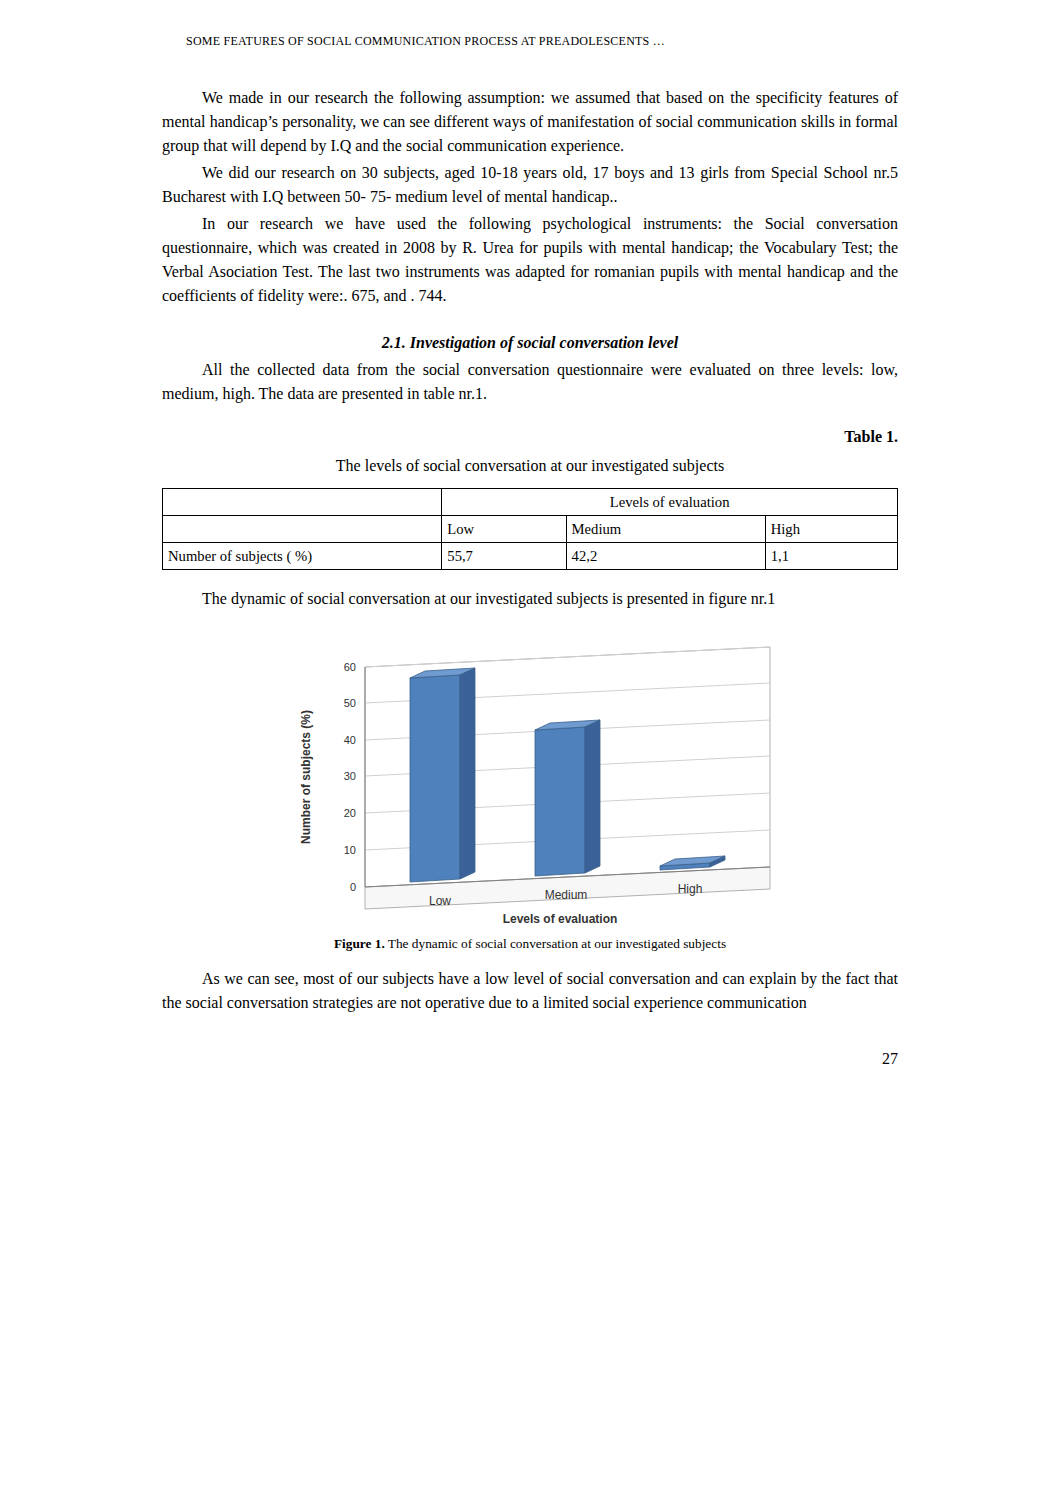SOME FEATURES OF SOCIAL COMMUNICATION PROCESS AT PREADOLESCENTS …
We made in our research the following assumption: we assumed that based on the specificity features of mental handicap’s personality, we can see different ways of manifestation of social communication skills in formal group that will depend by I.Q and the social communication experience.
We did our research on 30 subjects, aged 10-18 years old, 17 boys and 13 girls from Special School nr.5 Bucharest with I.Q between 50- 75- medium level of mental handicap..
In our research we have used the following psychological instruments: the Social conversation questionnaire, which was created in 2008 by R. Urea for pupils with mental handicap; the Vocabulary Test; the Verbal Asociation Test. The last two instruments was adapted for romanian pupils with mental handicap and the coefficients of fidelity were:. 675, and . 744.
2.1. Investigation of social conversation level
All the collected data from the social conversation questionnaire were evaluated on three levels: low, medium, high. The data are presented in table nr.1.
Table 1.
The levels of social conversation at our investigated subjects
| | Levels of evaluation |
| | Low | Medium | High |
| Number of subjects ( %) | 55,7 | 42,2 | 1,1 |
The dynamic of social conversation at our investigated subjects is presented in figure nr.1
0 10 20 30 40 50 60 Number of subjects (%) Low Medium High Levels of evaluation
Figure 1. The dynamic of social conversation at our investigated subjects
As we can see, most of our subjects have a low level of social conversation and can explain by the fact that the social conversation strategies are not operative due to a limited social experience communication
27